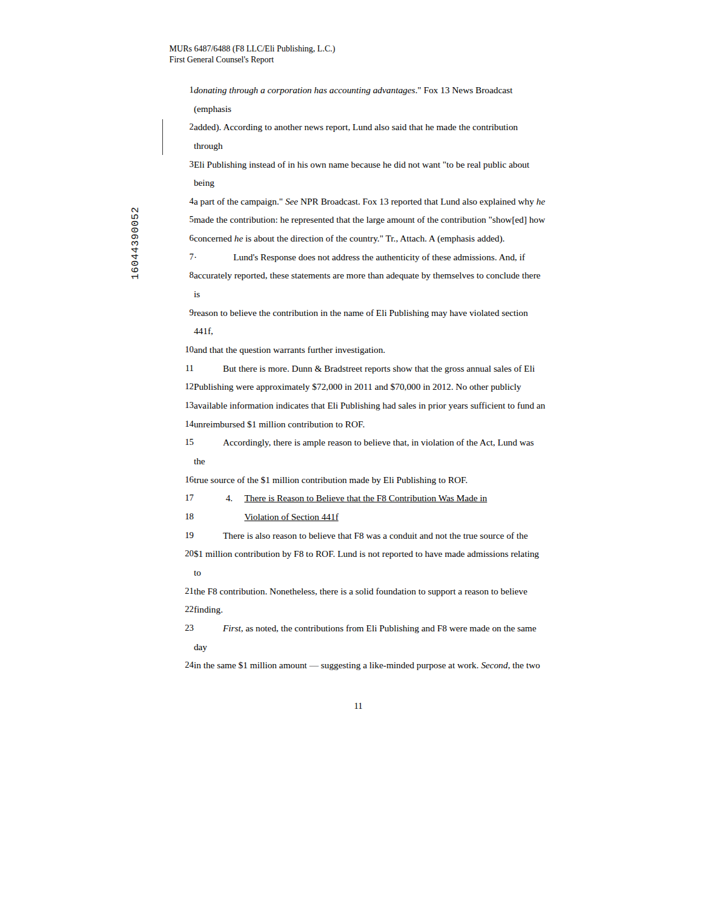MURs 6487/6488 (F8 LLC/Eli Publishing, L.C.) First General Counsel's Report
16044390052
| 1 | donating through a corporation has accounting advantages ." Fox 13 News Broadcast (emphasis |
| 2 | added). According to another news report, Lund also said that he made the contribution through |
| 3 | Eli Publishing instead of in his own name because he did not want "to be real public about being |
| 4 | a part of the campaign." See NPR Broadcast. Fox 13 reported that Lund also explained why he |
| 5 | made the contribution: he represented that the large amount of the contribution "show[ed] how |
| 6 | concerned he is about the direction of the country." Tr., Attach. A (emphasis added). |
| 7 | · Lund's Response does not address the authenticity of these admissions. And, if |
| 8 | accurately reported, these statements are more than adequate by themselves to conclude there is |
| 9 | reason to believe the contribution in the name of Eli Publishing may have violated section 441f, |
| 10 | and that the question warrants further investigation. |
| 11 | But there is more. Dunn & Bradstreet reports show that the gross annual sales of Eli |
| 12 | Publishing were approximately $72,000 in 2011 and $70,000 in 2012. No other publicly |
| 13 | available information indicates that Eli Publishing had sales in prior years sufficient to fund an |
| 14 | unreimbursed $1 million contribution to ROF. |
| 15 | Accordingly, there is ample reason to believe that, in violation of the Act, Lund was the |
| 16 | true source of the $1 million contribution made by Eli Publishing to ROF. |
| 17 | 4. There is Reason to Believe that the F8 Contribution Was Made in |
| 18 | Violation of Section 441f |
| 19 | There is also reason to believe that F8 was a conduit and not the true source of the |
| 20 | $1 million contribution by F8 to ROF. Lund is not reported to have made admissions relating to |
| 21 | the F8 contribution. Nonetheless, there is a solid foundation to support a reason to believe |
| 22 | finding. |
| 23 | First, as noted, the contributions from Eli Publishing and F8 were made on the same day |
| 24 | in the same $1 million amount — suggesting a like-minded purpose at work. Second, the two |
11